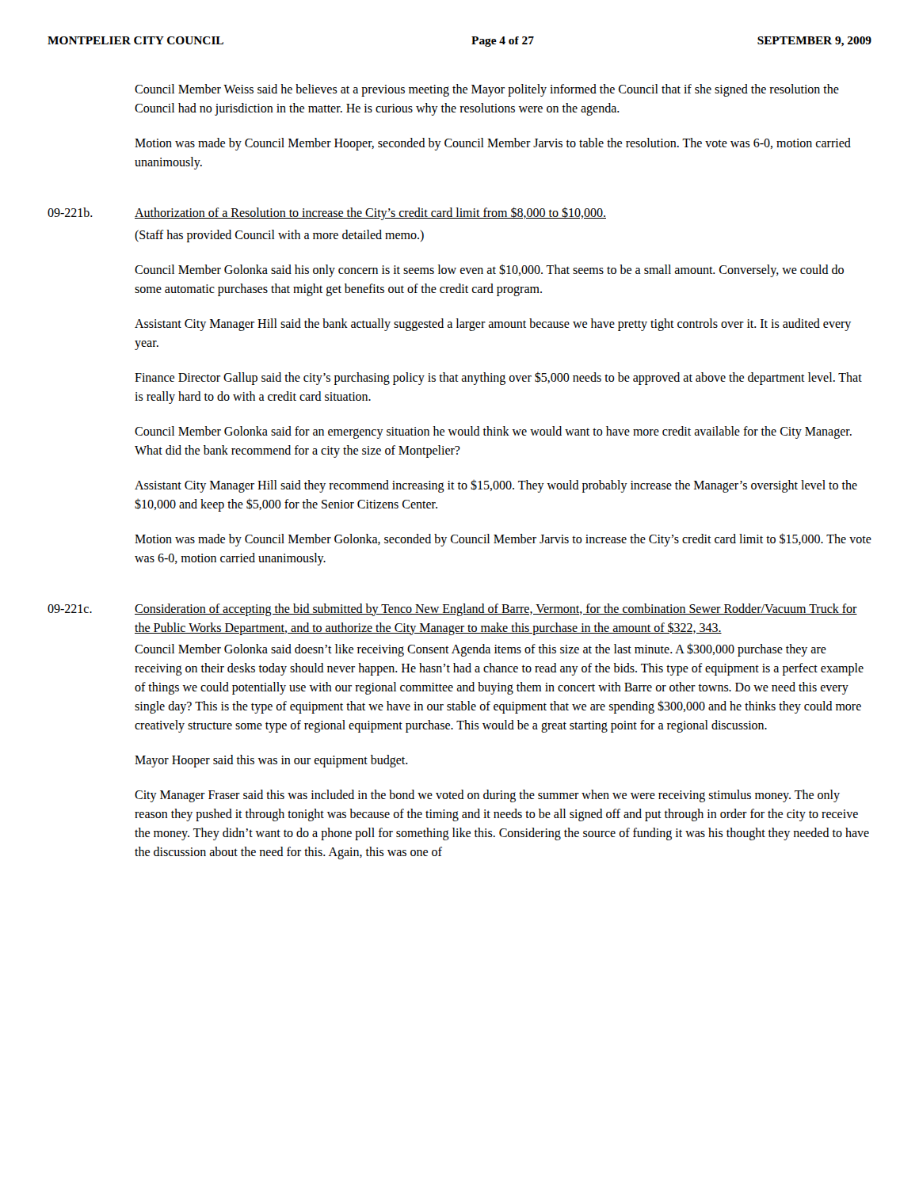MONTPELIER CITY COUNCIL Page 4 of 27 SEPTEMBER 9, 2009
Council Member Weiss said he believes at a previous meeting the Mayor politely informed the Council that if she signed the resolution the Council had no jurisdiction in the matter. He is curious why the resolutions were on the agenda.
Motion was made by Council Member Hooper, seconded by Council Member Jarvis to table the resolution. The vote was 6-0, motion carried unanimously.
09-221b.
Authorization of a Resolution to increase the City’s credit card limit from $8,000 to $10,000.
(Staff has provided Council with a more detailed memo.)
Council Member Golonka said his only concern is it seems low even at $10,000. That seems to be a small amount. Conversely, we could do some automatic purchases that might get benefits out of the credit card program.
Assistant City Manager Hill said the bank actually suggested a larger amount because we have pretty tight controls over it. It is audited every year.
Finance Director Gallup said the city’s purchasing policy is that anything over $5,000 needs to be approved at above the department level. That is really hard to do with a credit card situation.
Council Member Golonka said for an emergency situation he would think we would want to have more credit available for the City Manager. What did the bank recommend for a city the size of Montpelier?
Assistant City Manager Hill said they recommend increasing it to $15,000. They would probably increase the Manager’s oversight level to the $10,000 and keep the $5,000 for the Senior Citizens Center.
Motion was made by Council Member Golonka, seconded by Council Member Jarvis to increase the City’s credit card limit to $15,000. The vote was 6-0, motion carried unanimously.
09-221c.
Consideration of accepting the bid submitted by Tenco New England of Barre, Vermont, for the combination Sewer Rodder/Vacuum Truck for the Public Works Department, and to authorize the City Manager to make this purchase in the amount of $322, 343.
Council Member Golonka said doesn’t like receiving Consent Agenda items of this size at the last minute. A $300,000 purchase they are receiving on their desks today should never happen. He hasn’t had a chance to read any of the bids. This type of equipment is a perfect example of things we could potentially use with our regional committee and buying them in concert with Barre or other towns. Do we need this every single day? This is the type of equipment that we have in our stable of equipment that we are spending $300,000 and he thinks they could more creatively structure some type of regional equipment purchase. This would be a great starting point for a regional discussion.
Mayor Hooper said this was in our equipment budget.
City Manager Fraser said this was included in the bond we voted on during the summer when we were receiving stimulus money. The only reason they pushed it through tonight was because of the timing and it needs to be all signed off and put through in order for the city to receive the money. They didn’t want to do a phone poll for something like this. Considering the source of funding it was his thought they needed to have the discussion about the need for this. Again, this was one of